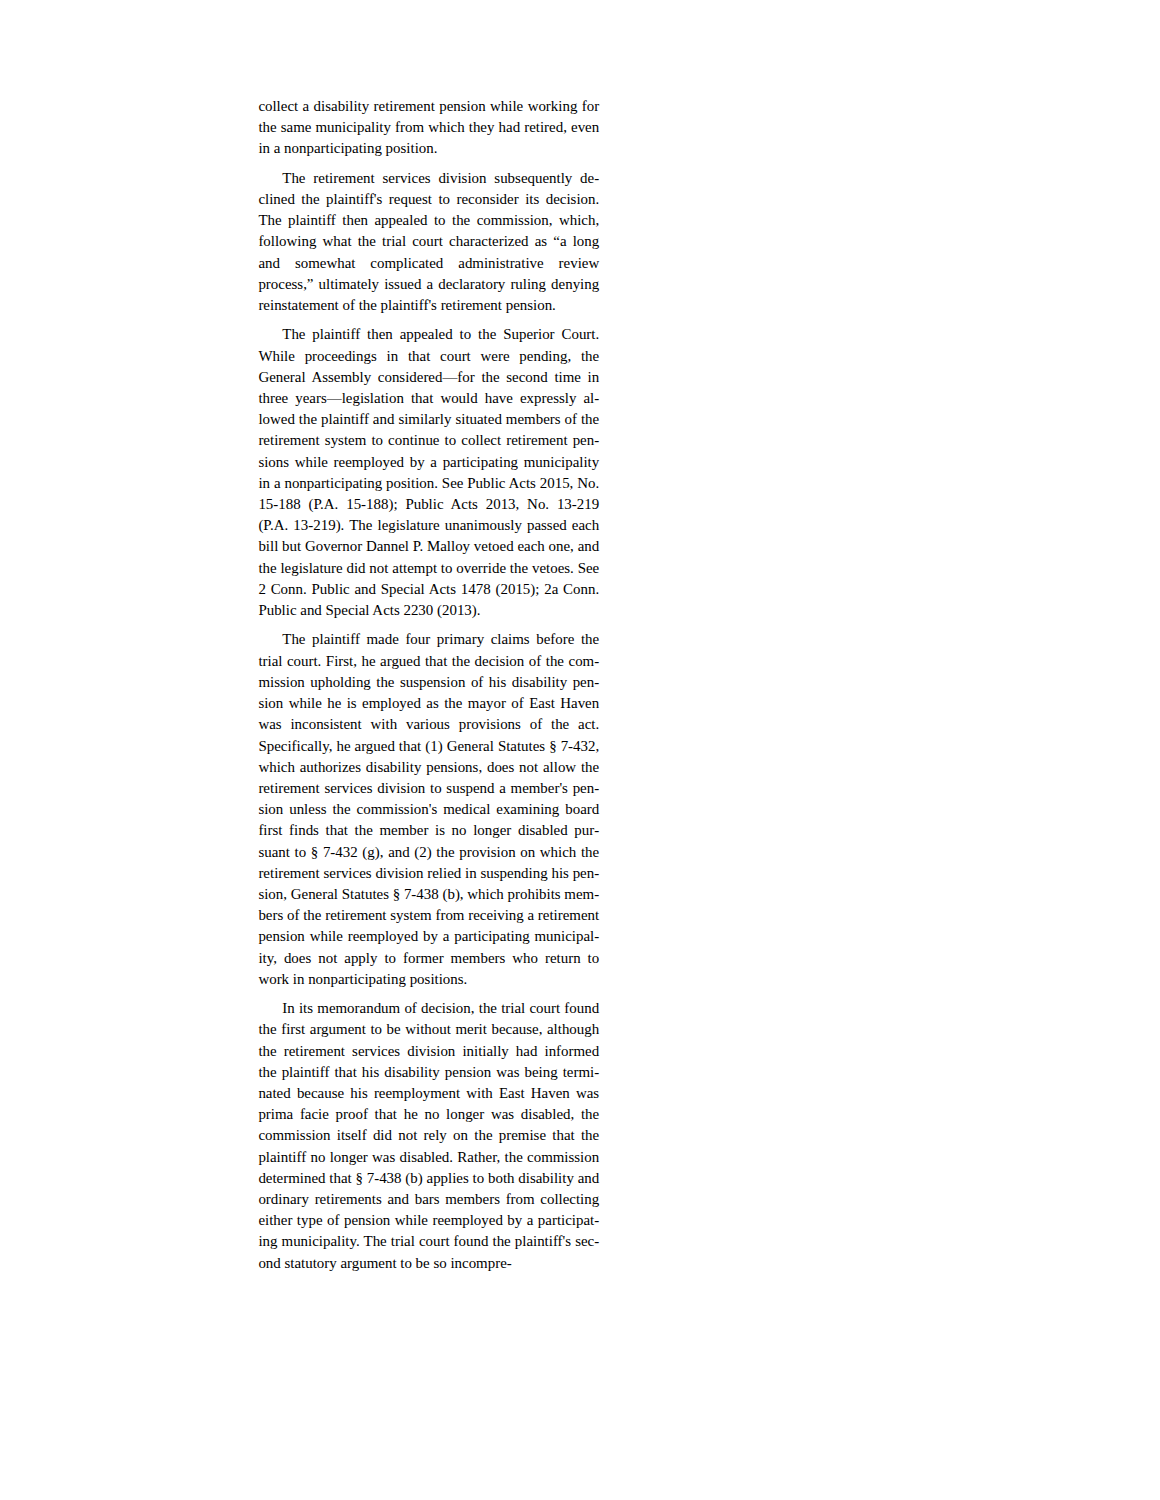collect a disability retirement pension while working for the same municipality from which they had retired, even in a nonparticipating position.
The retirement services division subsequently declined the plaintiff's request to reconsider its decision. The plaintiff then appealed to the commission, which, following what the trial court characterized as “a long and somewhat complicated administrative review process,” ultimately issued a declaratory ruling denying reinstatement of the plaintiff's retirement pension.
The plaintiff then appealed to the Superior Court. While proceedings in that court were pending, the General Assembly considered—for the second time in three years—legislation that would have expressly allowed the plaintiff and similarly situated members of the retirement system to continue to collect retirement pensions while reemployed by a participating municipality in a nonparticipating position. See Public Acts 2015, No. 15-188 (P.A. 15-188); Public Acts 2013, No. 13-219 (P.A. 13-219). The legislature unanimously passed each bill but Governor Dannel P. Malloy vetoed each one, and the legislature did not attempt to override the vetoes. See 2 Conn. Public and Special Acts 1478 (2015); 2a Conn. Public and Special Acts 2230 (2013).
The plaintiff made four primary claims before the trial court. First, he argued that the decision of the commission upholding the suspension of his disability pension while he is employed as the mayor of East Haven was inconsistent with various provisions of the act. Specifically, he argued that (1) General Statutes § 7-432, which authorizes disability pensions, does not allow the retirement services division to suspend a member's pension unless the commission's medical examining board first finds that the member is no longer disabled pursuant to § 7-432 (g), and (2) the provision on which the retirement services division relied in suspending his pension, General Statutes § 7-438 (b), which prohibits members of the retirement system from receiving a retirement pension while reemployed by a participating municipality, does not apply to former members who return to work in nonparticipating positions.
In its memorandum of decision, the trial court found the first argument to be without merit because, although the retirement services division initially had informed the plaintiff that his disability pension was being terminated because his reemployment with East Haven was prima facie proof that he no longer was disabled, the commission itself did not rely on the premise that the plaintiff no longer was disabled. Rather, the commission determined that § 7-438 (b) applies to both disability and ordinary retirements and bars members from collecting either type of pension while reemployed by a participating municipality. The trial court found the plaintiff's second statutory argument to be so incompre-